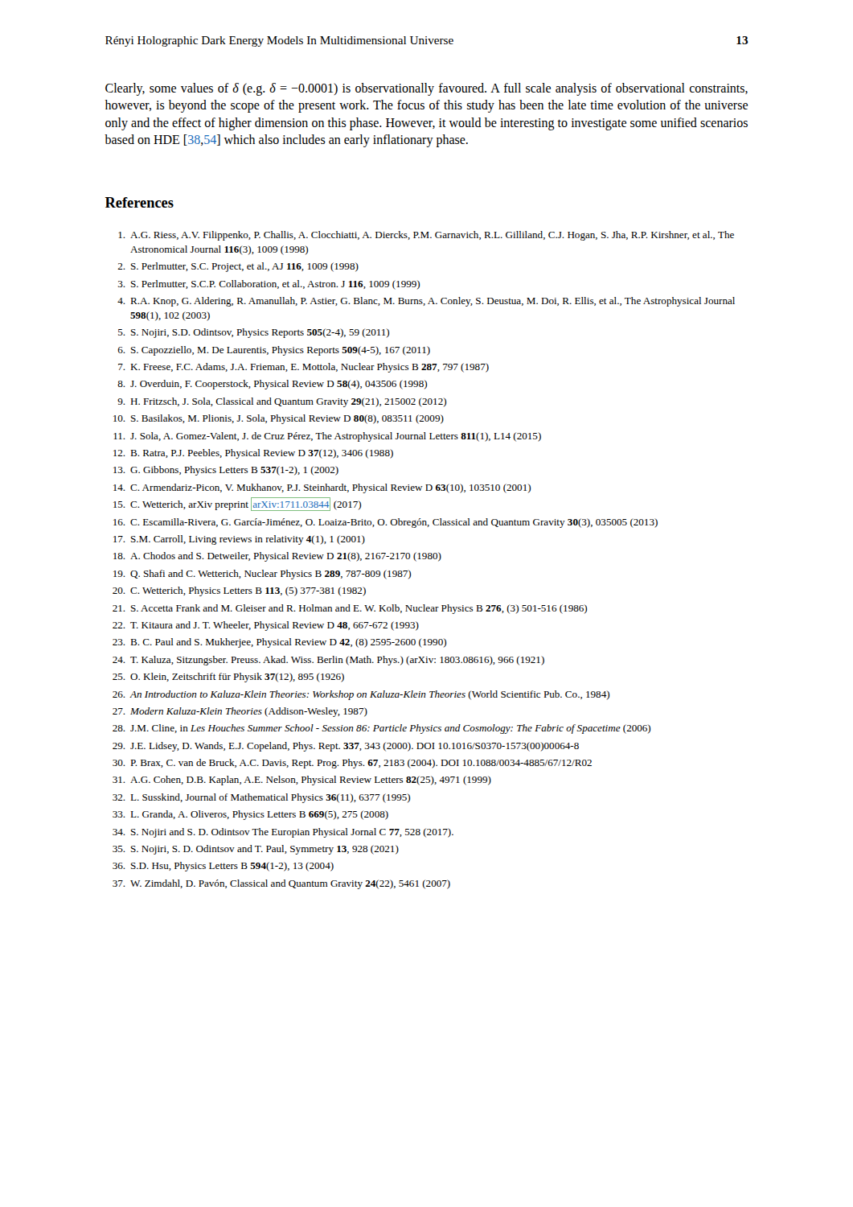Rényi Holographic Dark Energy Models In Multidimensional Universe 13
Clearly, some values of δ (e.g. δ = −0.0001) is observationally favoured. A full scale analysis of observational constraints, however, is beyond the scope of the present work. The focus of this study has been the late time evolution of the universe only and the effect of higher dimension on this phase. However, it would be interesting to investigate some unified scenarios based on HDE [38,54] which also includes an early inflationary phase.
References
A.G. Riess, A.V. Filippenko, P. Challis, A. Clocchiatti, A. Diercks, P.M. Garnavich, R.L. Gilliland, C.J. Hogan, S. Jha, R.P. Kirshner, et al., The Astronomical Journal 116(3), 1009 (1998)
S. Perlmutter, S.C. Project, et al., AJ 116, 1009 (1998)
S. Perlmutter, S.C.P. Collaboration, et al., Astron. J 116, 1009 (1999)
R.A. Knop, G. Aldering, R. Amanullah, P. Astier, G. Blanc, M. Burns, A. Conley, S. Deustua, M. Doi, R. Ellis, et al., The Astrophysical Journal 598(1), 102 (2003)
S. Nojiri, S.D. Odintsov, Physics Reports 505(2-4), 59 (2011)
S. Capozziello, M. De Laurentis, Physics Reports 509(4-5), 167 (2011)
K. Freese, F.C. Adams, J.A. Frieman, E. Mottola, Nuclear Physics B 287, 797 (1987)
J. Overduin, F. Cooperstock, Physical Review D 58(4), 043506 (1998)
H. Fritzsch, J. Sola, Classical and Quantum Gravity 29(21), 215002 (2012)
S. Basilakos, M. Plionis, J. Sola, Physical Review D 80(8), 083511 (2009)
J. Sola, A. Gomez-Valent, J. de Cruz Pérez, The Astrophysical Journal Letters 811(1), L14 (2015)
B. Ratra, P.J. Peebles, Physical Review D 37(12), 3406 (1988)
G. Gibbons, Physics Letters B 537(1-2), 1 (2002)
C. Armendariz-Picon, V. Mukhanov, P.J. Steinhardt, Physical Review D 63(10), 103510 (2001)
C. Wetterich, arXiv preprint arXiv:1711.03844 (2017)
C. Escamilla-Rivera, G. García-Jiménez, O. Loaiza-Brito, O. Obregón, Classical and Quantum Gravity 30(3), 035005 (2013)
S.M. Carroll, Living reviews in relativity 4(1), 1 (2001)
A. Chodos and S. Detweiler, Physical Review D 21(8), 2167-2170 (1980)
Q. Shafi and C. Wetterich, Nuclear Physics B 289, 787-809 (1987)
C. Wetterich, Physics Letters B 113, (5) 377-381 (1982)
S. Accetta Frank and M. Gleiser and R. Holman and E. W. Kolb, Nuclear Physics B 276, (3) 501-516 (1986)
T. Kitaura and J. T. Wheeler, Physical Review D 48, 667-672 (1993)
B. C. Paul and S. Mukherjee, Physical Review D 42, (8) 2595-2600 (1990)
T. Kaluza, Sitzungsber. Preuss. Akad. Wiss. Berlin (Math. Phys.) (arXiv: 1803.08616), 966 (1921)
O. Klein, Zeitschrift für Physik 37(12), 895 (1926)
An Introduction to Kaluza-Klein Theories: Workshop on Kaluza-Klein Theories (World Scientific Pub. Co., 1984)
Modern Kaluza-Klein Theories (Addison-Wesley, 1987)
J.M. Cline, in Les Houches Summer School - Session 86: Particle Physics and Cosmology: The Fabric of Spacetime (2006)
J.E. Lidsey, D. Wands, E.J. Copeland, Phys. Rept. 337, 343 (2000). DOI 10.1016/S0370-1573(00)00064-8
P. Brax, C. van de Bruck, A.C. Davis, Rept. Prog. Phys. 67, 2183 (2004). DOI 10.1088/0034-4885/67/12/R02
A.G. Cohen, D.B. Kaplan, A.E. Nelson, Physical Review Letters 82(25), 4971 (1999)
L. Susskind, Journal of Mathematical Physics 36(11), 6377 (1995)
L. Granda, A. Oliveros, Physics Letters B 669(5), 275 (2008)
S. Nojiri and S. D. Odintsov The Europian Physical Jornal C 77, 528 (2017).
S. Nojiri, S. D. Odintsov and T. Paul, Symmetry 13, 928 (2021)
S.D. Hsu, Physics Letters B 594(1-2), 13 (2004)
W. Zimdahl, D. Pavón, Classical and Quantum Gravity 24(22), 5461 (2007)